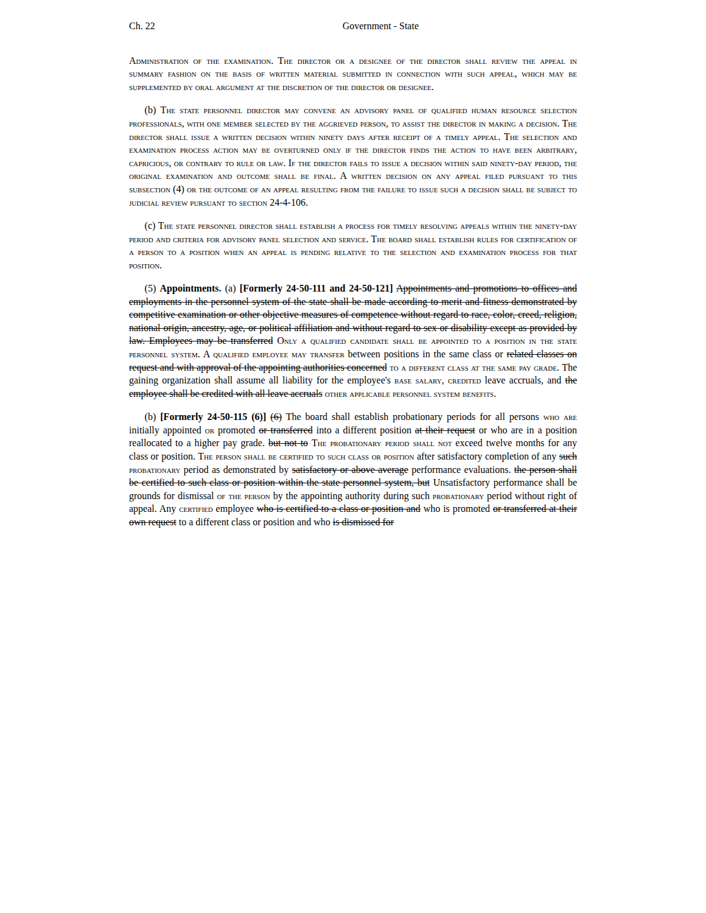Ch. 22 Government - State
Administration of the examination. The director or a designee of the director shall review the appeal in summary fashion on the basis of written material submitted in connection with such appeal, which may be supplemented by oral argument at the discretion of the director or designee.
(b) The state personnel director may convene an advisory panel of qualified human resource selection professionals, with one member selected by the aggrieved person, to assist the director in making a decision. The director shall issue a written decision within ninety days after receipt of a timely appeal. The selection and examination process action may be overturned only if the director finds the action to have been arbitrary, capricious, or contrary to rule or law. If the director fails to issue a decision within said ninety-day period, the original examination and outcome shall be final. A written decision on any appeal filed pursuant to this subsection (4) or the outcome of an appeal resulting from the failure to issue such a decision shall be subject to judicial review pursuant to section 24-4-106.
(c) The state personnel director shall establish a process for timely resolving appeals within the ninety-day period and criteria for advisory panel selection and service. The board shall establish rules for certification of a person to a position when an appeal is pending relative to the selection and examination process for that position.
(5) Appointments. (a) [Formerly 24-50-111 and 24-50-121] Appointments and promotions to offices and employments in the personnel system of the state shall be made according to merit and fitness demonstrated by competitive examination or other objective measures of competence without regard to race, color, creed, religion, national origin, ancestry, age, or political affiliation and without regard to sex or disability except as provided by law. Employees may be transferred Only a qualified candidate shall be appointed to a position in the state personnel system. A qualified employee may transfer between positions in the same class or related classes on request and with approval of the appointing authorities concerned to a different class at the same pay grade. The gaining organization shall assume all liability for the employee's base salary, credited leave accruals, and the employee shall be credited with all leave accruals other applicable personnel system benefits.
(b) [Formerly 24-50-115 (6)] (6) The board shall establish probationary periods for all persons who are initially appointed or promoted or transferred into a different position at their request or who are in a position reallocated to a higher pay grade. but not to The probationary period shall not exceed twelve months for any class or position. The person shall be certified to such class or position after satisfactory completion of any such probationary period as demonstrated by satisfactory or above average performance evaluations. the person shall be certified to such class or position within the state personnel system, but Unsatisfactory performance shall be grounds for dismissal of the person by the appointing authority during such probationary period without right of appeal. Any certified employee who is certified to a class or position and who is promoted or transferred at their own request to a different class or position and who is dismissed for